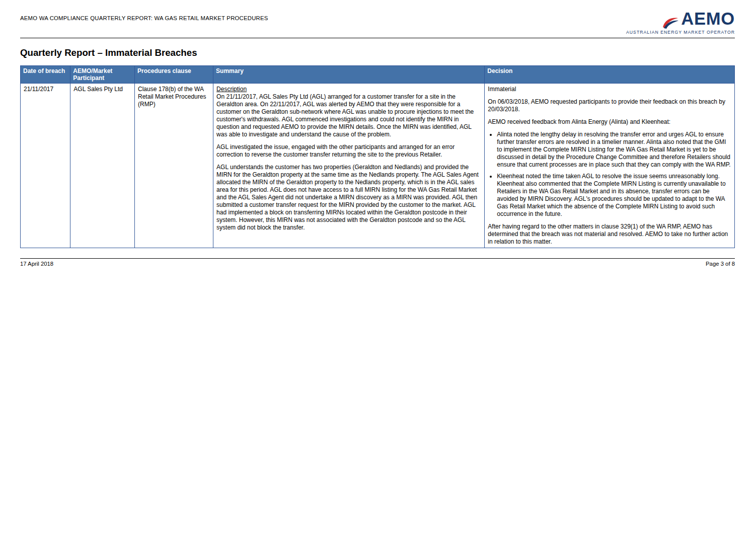AEMO WA COMPLIANCE QUARTERLY REPORT: WA GAS RETAIL MARKET PROCEDURES
AEMO
AUSTRALIAN ENERGY MARKET OPERATOR
Quarterly Report – Immaterial Breaches
| Date of breach | AEMO/Market Participant | Procedures clause | Summary | Decision |
| --- | --- | --- | --- | --- |
| 21/11/2017 | AGL Sales Pty Ltd | Clause 178(b) of the WA Retail Market Procedures (RMP) | Description On 21/11/2017, AGL Sales Pty Ltd (AGL) arranged for a customer transfer for a site in the Geraldton area. On 22/11/2017, AGL was alerted by AEMO that they were responsible for a customer on the Geraldton sub-network where AGL was unable to procure injections to meet the customer's withdrawals. AGL commenced investigations and could not identify the MIRN in question and requested AEMO to provide the MIRN details. Once the MIRN was identified, AGL was able to investigate and understand the cause of the problem. AGL investigated the issue, engaged with the other participants and arranged for an error correction to reverse the customer transfer returning the site to the previous Retailer. AGL understands the customer has two properties (Geraldton and Nedlands) and provided the MIRN for the Geraldton property at the same time as the Nedlands property. The AGL Sales Agent allocated the MIRN of the Geraldton property to the Nedlands property, which is in the AGL sales area for this period. AGL does not have access to a full MIRN listing for the WA Gas Retail Market and the AGL Sales Agent did not undertake a MIRN discovery as a MIRN was provided. AGL then submitted a customer transfer request for the MIRN provided by the customer to the market. AGL had implemented a block on transferring MIRNs located within the Geraldton postcode in their system. However, this MIRN was not associated with the Geraldton postcode and so the AGL system did not block the transfer. | Immaterial On 06/03/2018, AEMO requested participants to provide their feedback on this breach by 20/03/2018. AEMO received feedback from Alinta Energy (Alinta) and Kleenheat: Alinta noted the lengthy delay in resolving the transfer error and urges AGL to ensure further transfer errors are resolved in a timelier manner. Alinta also noted that the GMI to implement the Complete MIRN Listing for the WA Gas Retail Market is yet to be discussed in detail by the Procedure Change Committee and therefore Retailers should ensure that current processes are in place such that they can comply with the WA RMP. Kleenheat noted the time taken AGL to resolve the issue seems unreasonably long. Kleenheat also commented that the Complete MIRN Listing is currently unavailable to Retailers in the WA Gas Retail Market and in its absence, transfer errors can be avoided by MIRN Discovery. AGL's procedures should be updated to adapt to the WA Gas Retail Market which the absence of the Complete MIRN Listing to avoid such occurrence in the future. After having regard to the other matters in clause 329(1) of the WA RMP, AEMO has determined that the breach was not material and resolved. AEMO to take no further action in relation to this matter. |
17 April 2018
Page 3 of 8